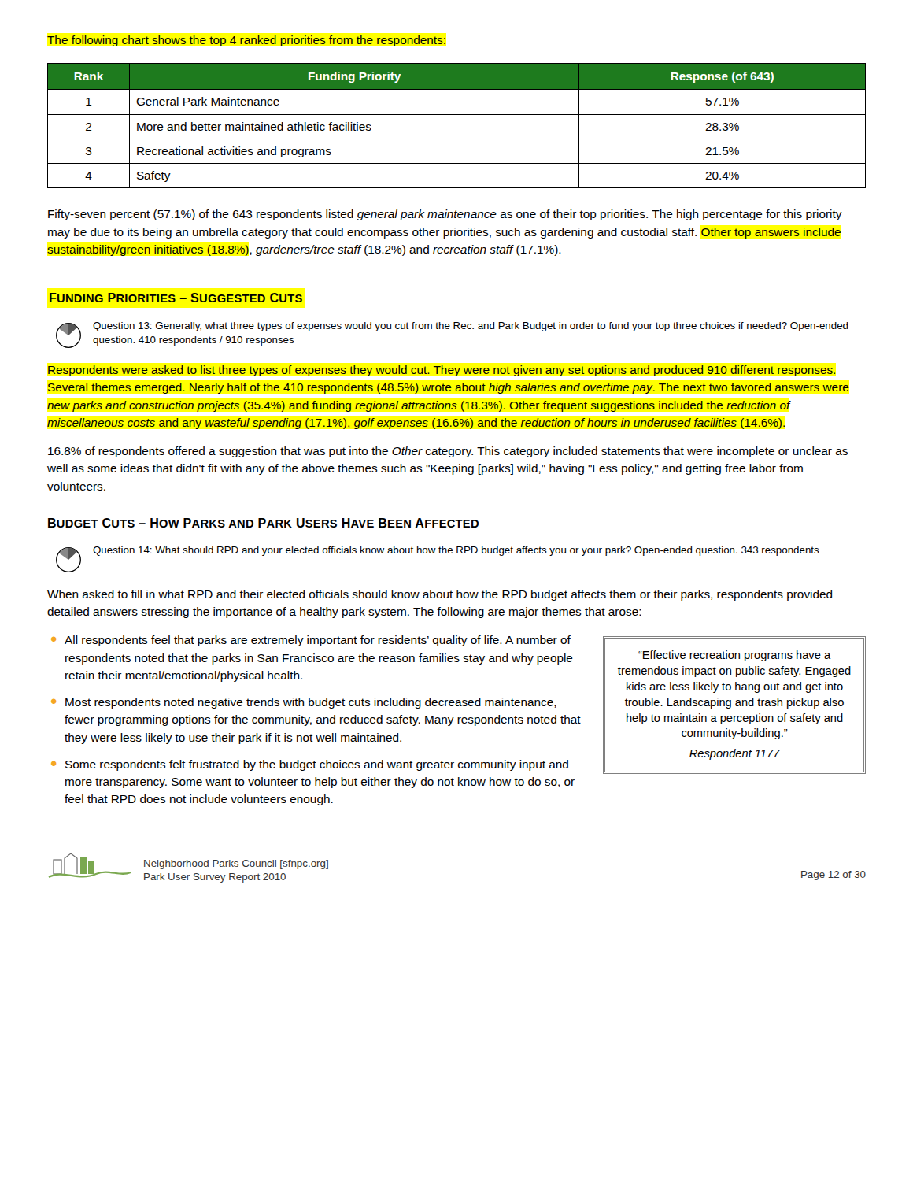The following chart shows the top 4 ranked priorities from the respondents:
| Rank | Funding Priority | Response (of 643) |
| --- | --- | --- |
| 1 | General Park Maintenance | 57.1% |
| 2 | More and better maintained athletic facilities | 28.3% |
| 3 | Recreational activities and programs | 21.5% |
| 4 | Safety | 20.4% |
Fifty-seven percent (57.1%) of the 643 respondents listed general park maintenance as one of their top priorities. The high percentage for this priority may be due to its being an umbrella category that could encompass other priorities, such as gardening and custodial staff. Other top answers include sustainability/green initiatives (18.8%), gardeners/tree staff (18.2%) and recreation staff (17.1%).
FUNDING PRIORITIES – SUGGESTED CUTS
Question 13: Generally, what three types of expenses would you cut from the Rec. and Park Budget in order to fund your top three choices if needed? Open-ended question. 410 respondents / 910 responses
Respondents were asked to list three types of expenses they would cut. They were not given any set options and produced 910 different responses. Several themes emerged. Nearly half of the 410 respondents (48.5%) wrote about high salaries and overtime pay. The next two favored answers were new parks and construction projects (35.4%) and funding regional attractions (18.3%). Other frequent suggestions included the reduction of miscellaneous costs and any wasteful spending (17.1%), golf expenses (16.6%) and the reduction of hours in underused facilities (14.6%).
16.8% of respondents offered a suggestion that was put into the Other category. This category included statements that were incomplete or unclear as well as some ideas that didn't fit with any of the above themes such as "Keeping [parks] wild," having "Less policy," and getting free labor from volunteers.
BUDGET CUTS – HOW PARKS AND PARK USERS HAVE BEEN AFFECTED
Question 14: What should RPD and your elected officials know about how the RPD budget affects you or your park? Open-ended question. 343 respondents
When asked to fill in what RPD and their elected officials should know about how the RPD budget affects them or their parks, respondents provided detailed answers stressing the importance of a healthy park system. The following are major themes that arose:
“Effective recreation programs have a tremendous impact on public safety. Engaged kids are less likely to hang out and get into trouble. Landscaping and trash pickup also help to maintain a perception of safety and community-building.”
Respondent 1177
All respondents feel that parks are extremely important for residents’ quality of life. A number of respondents noted that the parks in San Francisco are the reason families stay and why people retain their mental/emotional/physical health.
Most respondents noted negative trends with budget cuts including decreased maintenance, fewer programming options for the community, and reduced safety. Many respondents noted that they were less likely to use their park if it is not well maintained.
Some respondents felt frustrated by the budget choices and want greater community input and more transparency. Some want to volunteer to help but either they do not know how to do so, or feel that RPD does not include volunteers enough.
Neighborhood Parks Council [sfnpc.org]
Park User Survey Report 2010
Page 12 of 30